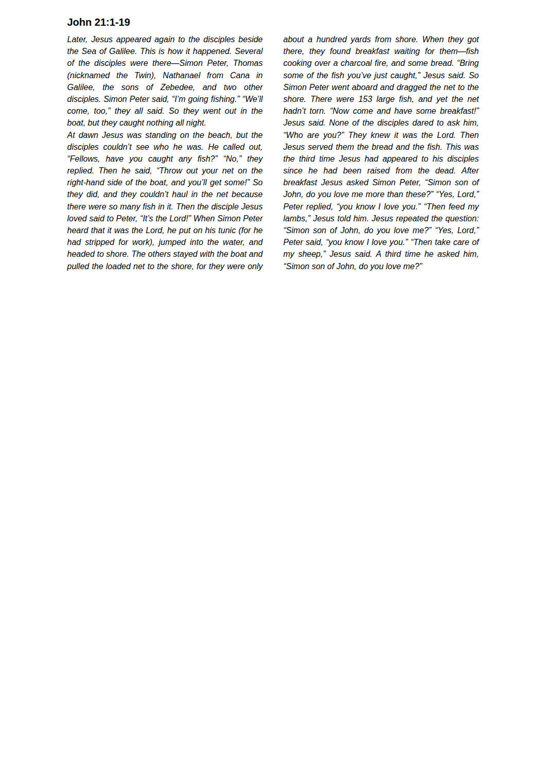John 21:1-19
Later, Jesus appeared again to the disciples beside the Sea of Galilee. This is how it happened. Several of the disciples were there—Simon Peter, Thomas (nicknamed the Twin), Nathanael from Cana in Galilee, the sons of Zebedee, and two other disciples. Simon Peter said, “I’m going fishing.” “We’ll come, too,” they all said. So they went out in the boat, but they caught nothing all night.
At dawn Jesus was standing on the beach, but the disciples couldn’t see who he was. He called out, “Fellows, have you caught any fish?” “No,” they replied. Then he said, “Throw out your net on the right-hand side of the boat, and you’ll get some!” So they did, and they couldn’t haul in the net because there were so many fish in it. Then the disciple Jesus loved said to Peter, “It’s the Lord!” When Simon Peter heard that it was the Lord, he put on his tunic (for he had stripped for work), jumped into the water, and headed to shore. The others stayed with the boat and pulled the loaded net to the shore, for they were only about a hundred yards from shore. When they got there, they found breakfast waiting for them—fish cooking over a charcoal fire, and some bread. “Bring some of the fish you’ve just caught,” Jesus said. So Simon Peter went aboard and dragged the net to the shore. There were 153 large fish, and yet the net hadn’t torn. “Now come and have some breakfast!” Jesus said. None of the disciples dared to ask him, “Who are you?” They knew it was the Lord. Then Jesus served them the bread and the fish. This was the third time Jesus had appeared to his disciples since he had been raised from the dead. After breakfast Jesus asked Simon Peter, “Simon son of John, do you love me more than these?” “Yes, Lord,” Peter replied, “you know I love you.” “Then feed my lambs,” Jesus told him. Jesus repeated the question: “Simon son of John, do you love me?” “Yes, Lord,” Peter said, “you know I love you.” “Then take care of my sheep,” Jesus said. A third time he asked him, “Simon son of John, do you love me?”